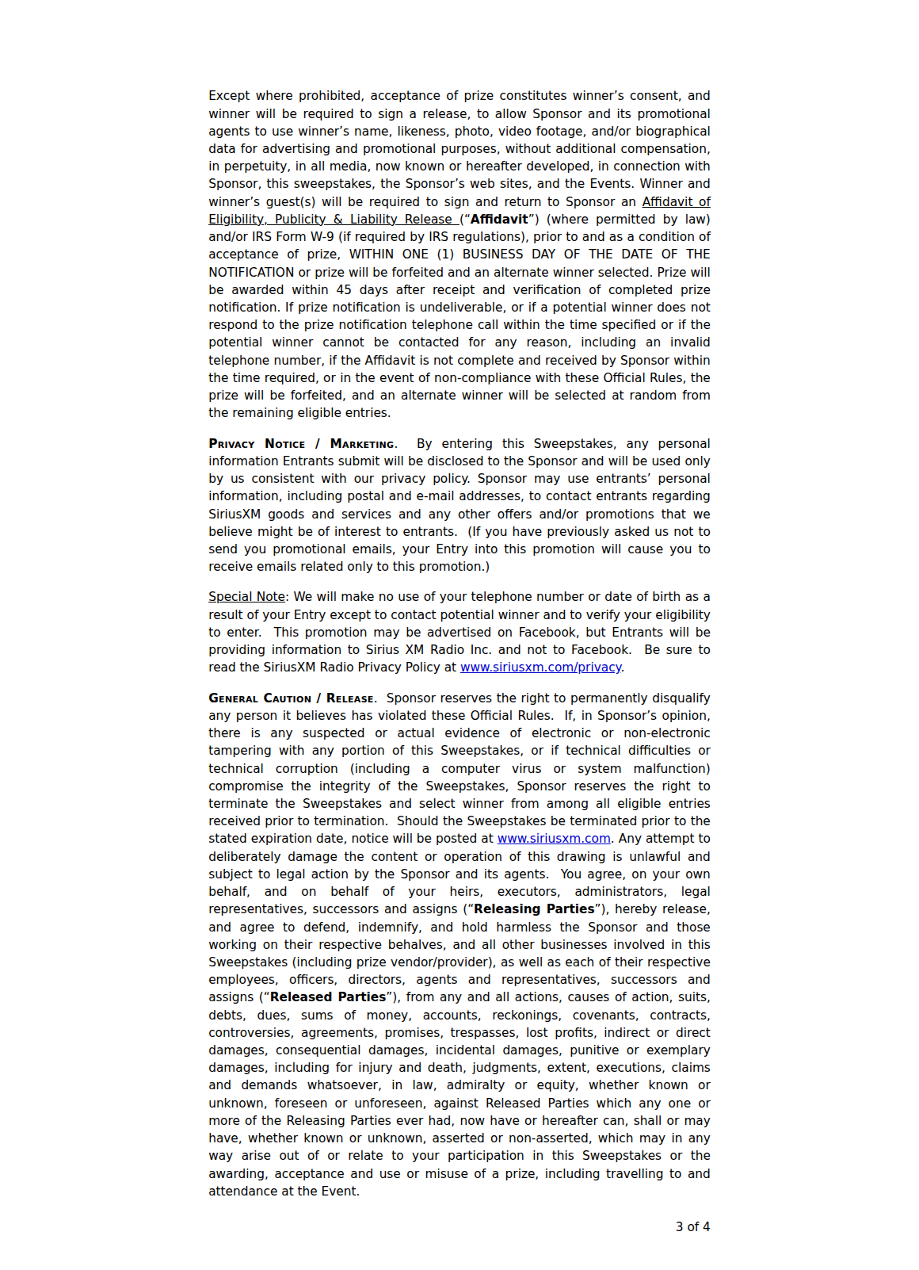Except where prohibited, acceptance of prize constitutes winner’s consent, and winner will be required to sign a release, to allow Sponsor and its promotional agents to use winner’s name, likeness, photo, video footage, and/or biographical data for advertising and promotional purposes, without additional compensation, in perpetuity, in all media, now known or hereafter developed, in connection with Sponsor, this sweepstakes, the Sponsor’s web sites, and the Events. Winner and winner’s guest(s) will be required to sign and return to Sponsor an Affidavit of Eligibility, Publicity & Liability Release (“Affidavit”) (where permitted by law) and/or IRS Form W-9 (if required by IRS regulations), prior to and as a condition of acceptance of prize, WITHIN ONE (1) BUSINESS DAY OF THE DATE OF THE NOTIFICATION or prize will be forfeited and an alternate winner selected. Prize will be awarded within 45 days after receipt and verification of completed prize notification. If prize notification is undeliverable, or if a potential winner does not respond to the prize notification telephone call within the time specified or if the potential winner cannot be contacted for any reason, including an invalid telephone number, if the Affidavit is not complete and received by Sponsor within the time required, or in the event of non-compliance with these Official Rules, the prize will be forfeited, and an alternate winner will be selected at random from the remaining eligible entries.
Privacy Notice / Marketing. By entering this Sweepstakes, any personal information Entrants submit will be disclosed to the Sponsor and will be used only by us consistent with our privacy policy. Sponsor may use entrants’ personal information, including postal and e-mail addresses, to contact entrants regarding SiriusXM goods and services and any other offers and/or promotions that we believe might be of interest to entrants. (If you have previously asked us not to send you promotional emails, your Entry into this promotion will cause you to receive emails related only to this promotion.)
Special Note: We will make no use of your telephone number or date of birth as a result of your Entry except to contact potential winner and to verify your eligibility to enter. This promotion may be advertised on Facebook, but Entrants will be providing information to Sirius XM Radio Inc. and not to Facebook. Be sure to read the SiriusXM Radio Privacy Policy at www.siriusxm.com/privacy.
General Caution / Release. Sponsor reserves the right to permanently disqualify any person it believes has violated these Official Rules. If, in Sponsor’s opinion, there is any suspected or actual evidence of electronic or non-electronic tampering with any portion of this Sweepstakes, or if technical difficulties or technical corruption (including a computer virus or system malfunction) compromise the integrity of the Sweepstakes, Sponsor reserves the right to terminate the Sweepstakes and select winner from among all eligible entries received prior to termination. Should the Sweepstakes be terminated prior to the stated expiration date, notice will be posted at www.siriusxm.com. Any attempt to deliberately damage the content or operation of this drawing is unlawful and subject to legal action by the Sponsor and its agents. You agree, on your own behalf, and on behalf of your heirs, executors, administrators, legal representatives, successors and assigns (“Releasing Parties”), hereby release, and agree to defend, indemnify, and hold harmless the Sponsor and those working on their respective behalves, and all other businesses involved in this Sweepstakes (including prize vendor/provider), as well as each of their respective employees, officers, directors, agents and representatives, successors and assigns (“Released Parties”), from any and all actions, causes of action, suits, debts, dues, sums of money, accounts, reckonings, covenants, contracts, controversies, agreements, promises, trespasses, lost profits, indirect or direct damages, consequential damages, incidental damages, punitive or exemplary damages, including for injury and death, judgments, extent, executions, claims and demands whatsoever, in law, admiralty or equity, whether known or unknown, foreseen or unforeseen, against Released Parties which any one or more of the Releasing Parties ever had, now have or hereafter can, shall or may have, whether known or unknown, asserted or non-asserted, which may in any way arise out of or relate to your participation in this Sweepstakes or the awarding, acceptance and use or misuse of a prize, including travelling to and attendance at the Event.
3 of 4